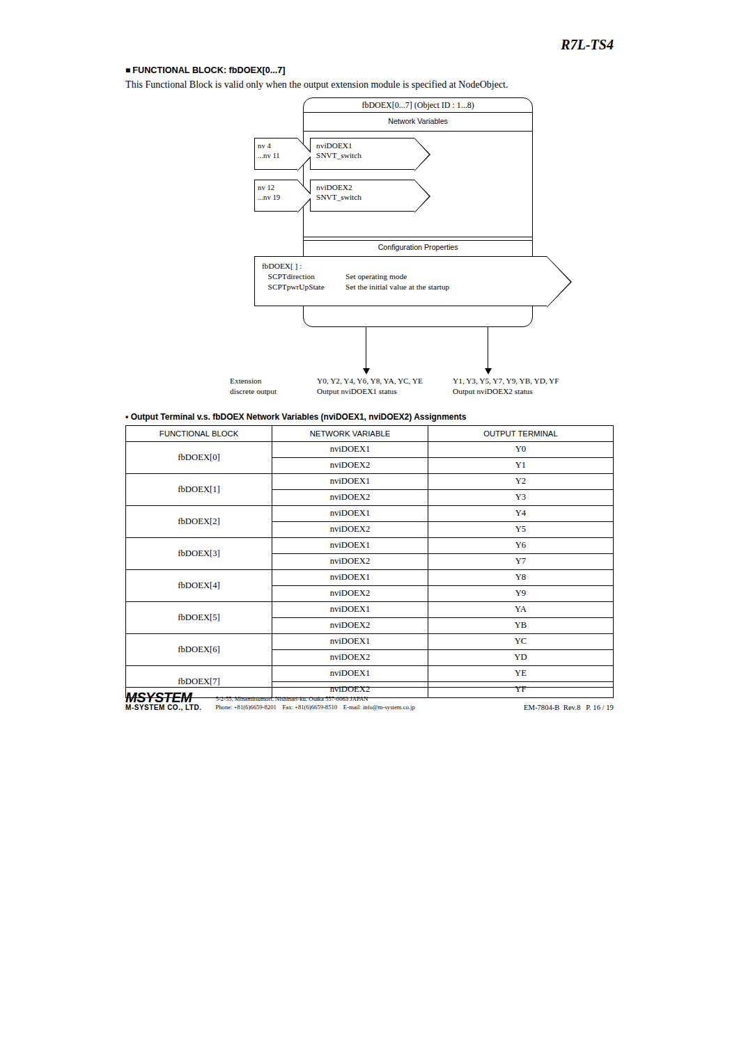R7L-TS4
■FUNCTIONAL BLOCK: fbDOEX[0...7]
This Functional Block is valid only when the output extension module is specified at NodeObject.
fbDOEX[0...7] (Object ID : 1...8)
Network Variables
nv 4
...nv 11
nviDOEX1
SNVT_switch
nv 12
...nv 19
nviDOEX2
SNVT_switch
Configuration Properties
fbDOEX[ ] :
SCPTdirection Set operating mode
SCPTpwrUpState Set the initial value at the startup
Extension
discrete output
Y0, Y2, Y4, Y6, Y8, YA, YC, YE
Output nviDOEX1 status
Y1, Y3, Y5, Y7, Y9, YB, YD, YF
Output nviDOEX2 status
• Output Terminal v.s. fbDOEX Network Variables (nviDOEX1, nviDOEX2) Assignments
| FUNCTIONAL BLOCK | NETWORK VARIABLE | OUTPUT TERMINAL |
| --- | --- | --- |
| fbDOEX[0] | nviDOEX1 | Y0 |
| nviDOEX2 | Y1 |
| fbDOEX[1] | nviDOEX1 | Y2 |
| nviDOEX2 | Y3 |
| fbDOEX[2] | nviDOEX1 | Y4 |
| nviDOEX2 | Y5 |
| fbDOEX[3] | nviDOEX1 | Y6 |
| nviDOEX2 | Y7 |
| fbDOEX[4] | nviDOEX1 | Y8 |
| nviDOEX2 | Y9 |
| fbDOEX[5] | nviDOEX1 | YA |
| nviDOEX2 | YB |
| fbDOEX[6] | nviDOEX1 | YC |
| nviDOEX2 | YD |
| fbDOEX[7] | nviDOEX1 | YE |
| nviDOEX2 | YF |
MSYSTEM
M-SYSTEM CO., LTD.
5-2-55, Minamitsumori, Nishinari-ku, Osaka 557-0063 JAPAN
Phone: +81(6)6659-8201 Fax: +81(6)6659-8510 E-mail: info@m-system.co.jp
EM-7804-B Rev.8 P. 16 / 19